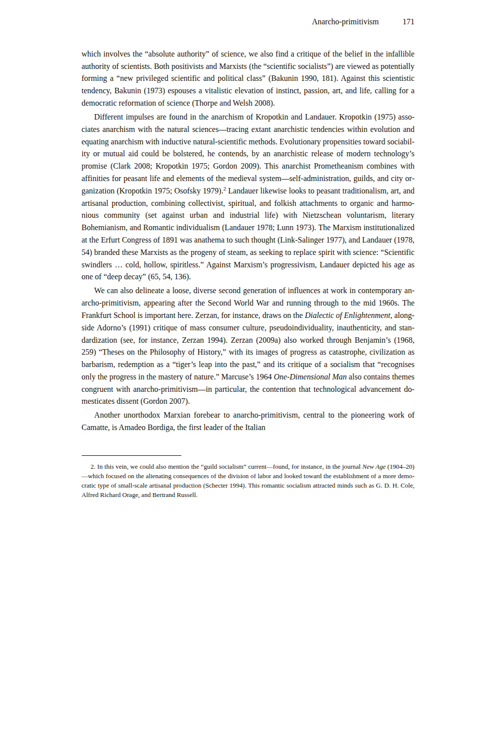Anarcho-primitivism 171
which involves the “absolute authority” of science, we also find a critique of the belief in the infallible authority of scientists. Both positivists and Marxists (the “scientific socialists”) are viewed as potentially forming a “new privileged scientific and political class” (Bakunin 1990, 181). Against this scientistic tendency, Bakunin (1973) espouses a vitalistic elevation of instinct, passion, art, and life, calling for a democratic reformation of science (Thorpe and Welsh 2008).
Different impulses are found in the anarchism of Kropotkin and Landauer. Kropotkin (1975) associates anarchism with the natural sciences—tracing extant anarchistic tendencies within evolution and equating anarchism with inductive natural-scientific methods. Evolutionary propensities toward sociability or mutual aid could be bolstered, he contends, by an anarchistic release of modern technology’s promise (Clark 2008; Kropotkin 1975; Gordon 2009). This anarchist Prometheanism combines with affinities for peasant life and elements of the medieval system—self-administration, guilds, and city organization (Kropotkin 1975; Osofsky 1979).2 Landauer likewise looks to peasant traditionalism, art, and artisanal production, combining collectivist, spiritual, and folkish attachments to organic and harmonious community (set against urban and industrial life) with Nietzschean voluntarism, literary Bohemianism, and Romantic individualism (Landauer 1978; Lunn 1973). The Marxism institutionalized at the Erfurt Congress of 1891 was anathema to such thought (Link-Salinger 1977), and Landauer (1978, 54) branded these Marxists as the progeny of steam, as seeking to replace spirit with science: “Scientific swindlers … cold, hollow, spiritless.” Against Marxism’s progressivism, Landauer depicted his age as one of “deep decay” (65, 54, 136).
We can also delineate a loose, diverse second generation of influences at work in contemporary anarcho-primitivism, appearing after the Second World War and running through to the mid 1960s. The Frankfurt School is important here. Zerzan, for instance, draws on the Dialectic of Enlightenment, alongside Adorno’s (1991) critique of mass consumer culture, pseudoindividuality, inauthenticity, and standardization (see, for instance, Zerzan 1994). Zerzan (2009a) also worked through Benjamin’s (1968, 259) “Theses on the Philosophy of History,” with its images of progress as catastrophe, civilization as barbarism, redemption as a “tiger’s leap into the past,” and its critique of a socialism that “recognises only the progress in the mastery of nature.” Marcuse’s 1964 One-Dimensional Man also contains themes congruent with anarcho-primitivism—in particular, the contention that technological advancement domesticates dissent (Gordon 2007).
Another unorthodox Marxian forebear to anarcho-primitivism, central to the pioneering work of Camatte, is Amadeo Bordiga, the first leader of the Italian
2. In this vein, we could also mention the “guild socialism” current—found, for instance, in the journal New Age (1904–20)—which focused on the alienating consequences of the division of labor and looked toward the establishment of a more democratic type of small-scale artisanal production (Schecter 1994). This romantic socialism attracted minds such as G. D. H. Cole, Alfred Richard Orage, and Bertrand Russell.